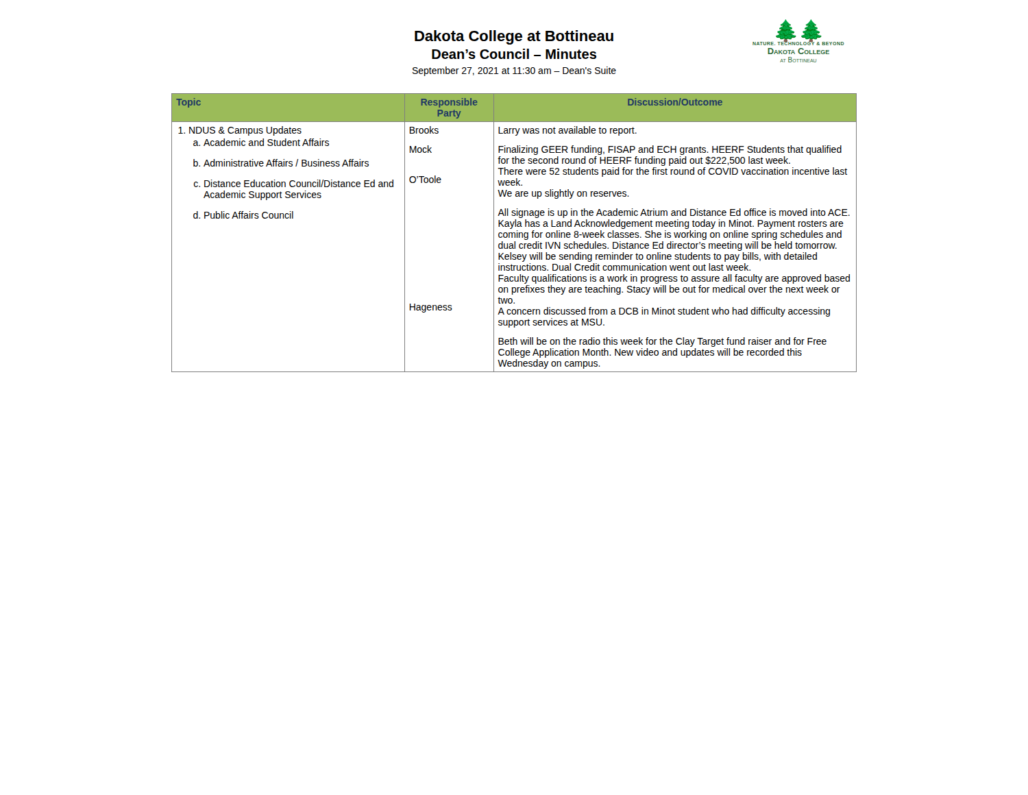🌲🌲
NATURE. TECHNOLOGY & BEYOND
Dakota College
at Bottineau
Dakota College at Bottineau
Dean’s Council – Minutes
September 27, 2021 at 11:30 am – Dean's Suite
| Topic | Responsible Party | Discussion/Outcome |
| --- | --- | --- |
| NDUS & Campus Updates Academic and Student Affairs Administrative Affairs / Business Affairs Distance Education Council/Distance Ed and Academic Support Services Public Affairs Council | Brooks Mock O’Toole Hageness | Larry was not available to report. Finalizing GEER funding, FISAP and ECH grants. HEERF Students that qualified for the second round of HEERF funding paid out $222,500 last week. There were 52 students paid for the first round of COVID vaccination incentive last week. We are up slightly on reserves. All signage is up in the Academic Atrium and Distance Ed office is moved into ACE. Kayla has a Land Acknowledgement meeting today in Minot. Payment rosters are coming for online 8-week classes. She is working on online spring schedules and dual credit IVN schedules. Distance Ed director’s meeting will be held tomorrow. Kelsey will be sending reminder to online students to pay bills, with detailed instructions. Dual Credit communication went out last week. Faculty qualifications is a work in progress to assure all faculty are approved based on prefixes they are teaching. Stacy will be out for medical over the next week or two. A concern discussed from a DCB in Minot student who had difficulty accessing support services at MSU. Beth will be on the radio this week for the Clay Target fund raiser and for Free College Application Month. New video and updates will be recorded this Wednesday on campus. |